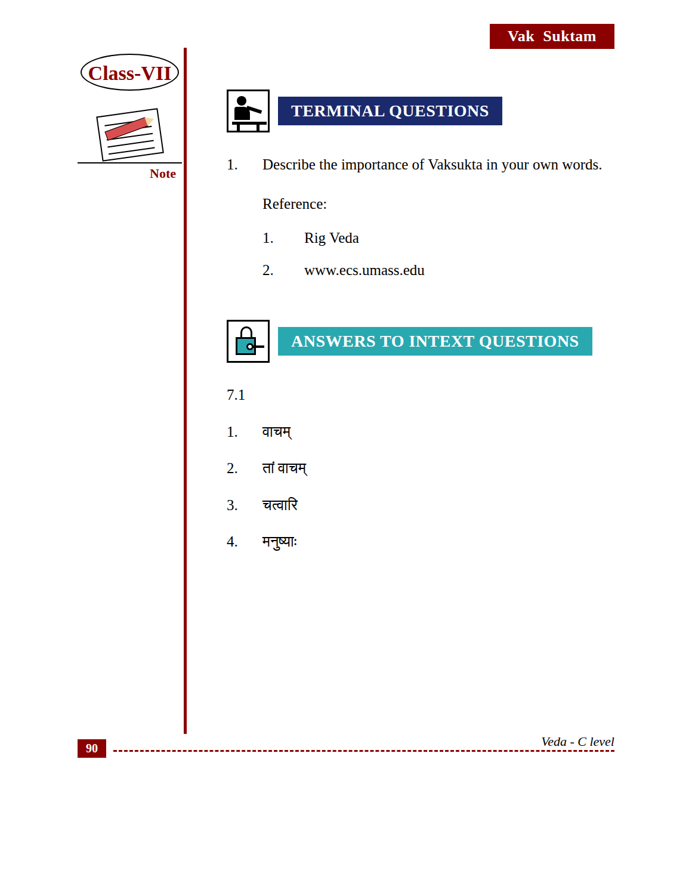Vak Suktam
Class-VII
Note
TERMINAL QUESTIONS
1. Describe the importance of Vaksukta in your own words.
Reference:
1. Rig Veda
2. www.ecs.umass.edu
ANSWERS TO INTEXT QUESTIONS
7.1
1. वाचम्
2. तां वाचम्
3. चत्वारि
4. मनुष्याः
90
Veda - C level